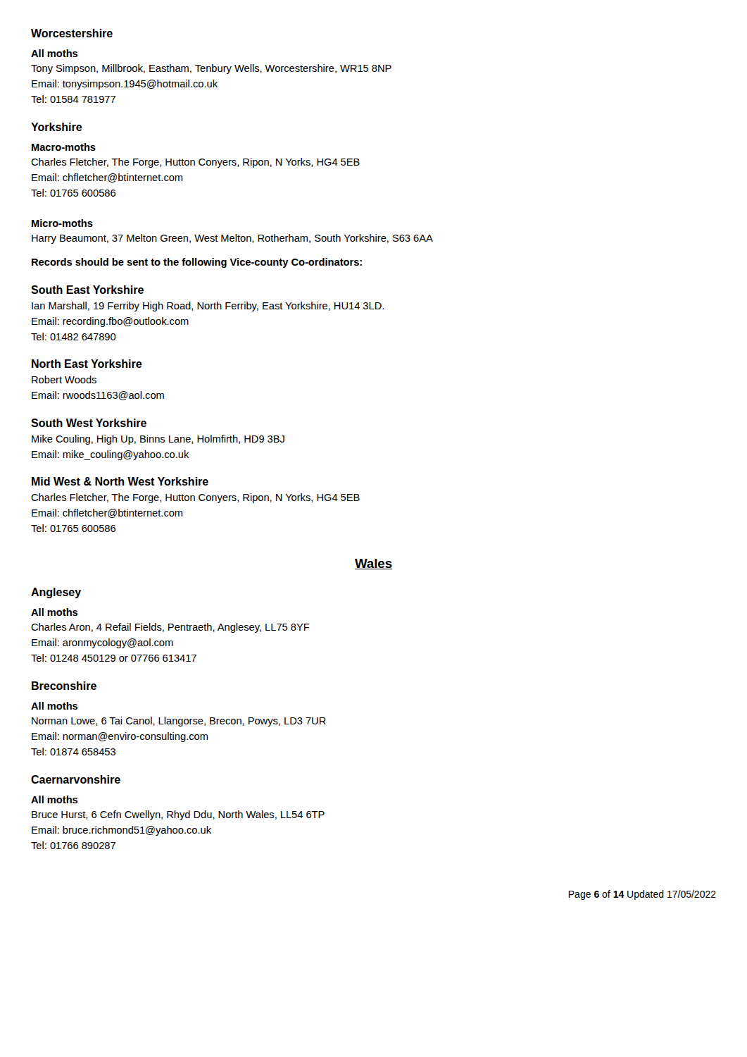Worcestershire
All moths
Tony Simpson, Millbrook, Eastham, Tenbury Wells, Worcestershire, WR15 8NP
Email: tonysimpson.1945@hotmail.co.uk
Tel: 01584 781977
Yorkshire
Macro-moths
Charles Fletcher, The Forge, Hutton Conyers, Ripon, N Yorks, HG4 5EB
Email: chfletcher@btinternet.com
Tel: 01765 600586
Micro-moths
Harry Beaumont, 37 Melton Green, West Melton, Rotherham, South Yorkshire, S63 6AA
Records should be sent to the following Vice-county Co-ordinators:
South East Yorkshire
Ian Marshall, 19 Ferriby High Road, North Ferriby, East Yorkshire, HU14 3LD.
Email: recording.fbo@outlook.com
Tel: 01482 647890
North East Yorkshire
Robert Woods
Email: rwoods1163@aol.com
South West Yorkshire
Mike Couling, High Up, Binns Lane, Holmfirth, HD9 3BJ
Email: mike_couling@yahoo.co.uk
Mid West & North West Yorkshire
Charles Fletcher, The Forge, Hutton Conyers, Ripon, N Yorks, HG4 5EB
Email: chfletcher@btinternet.com
Tel: 01765 600586
Wales
Anglesey
All moths
Charles Aron, 4 Refail Fields, Pentraeth, Anglesey, LL75 8YF
Email: aronmycology@aol.com
Tel: 01248 450129 or 07766 613417
Breconshire
All moths
Norman Lowe, 6 Tai Canol, Llangorse, Brecon, Powys, LD3 7UR
Email: norman@enviro-consulting.com
Tel: 01874 658453
Caernarvonshire
All moths
Bruce Hurst, 6 Cefn Cwellyn, Rhyd Ddu, North Wales, LL54 6TP
Email: bruce.richmond51@yahoo.co.uk
Tel: 01766 890287
Page 6 of 14 Updated 17/05/2022